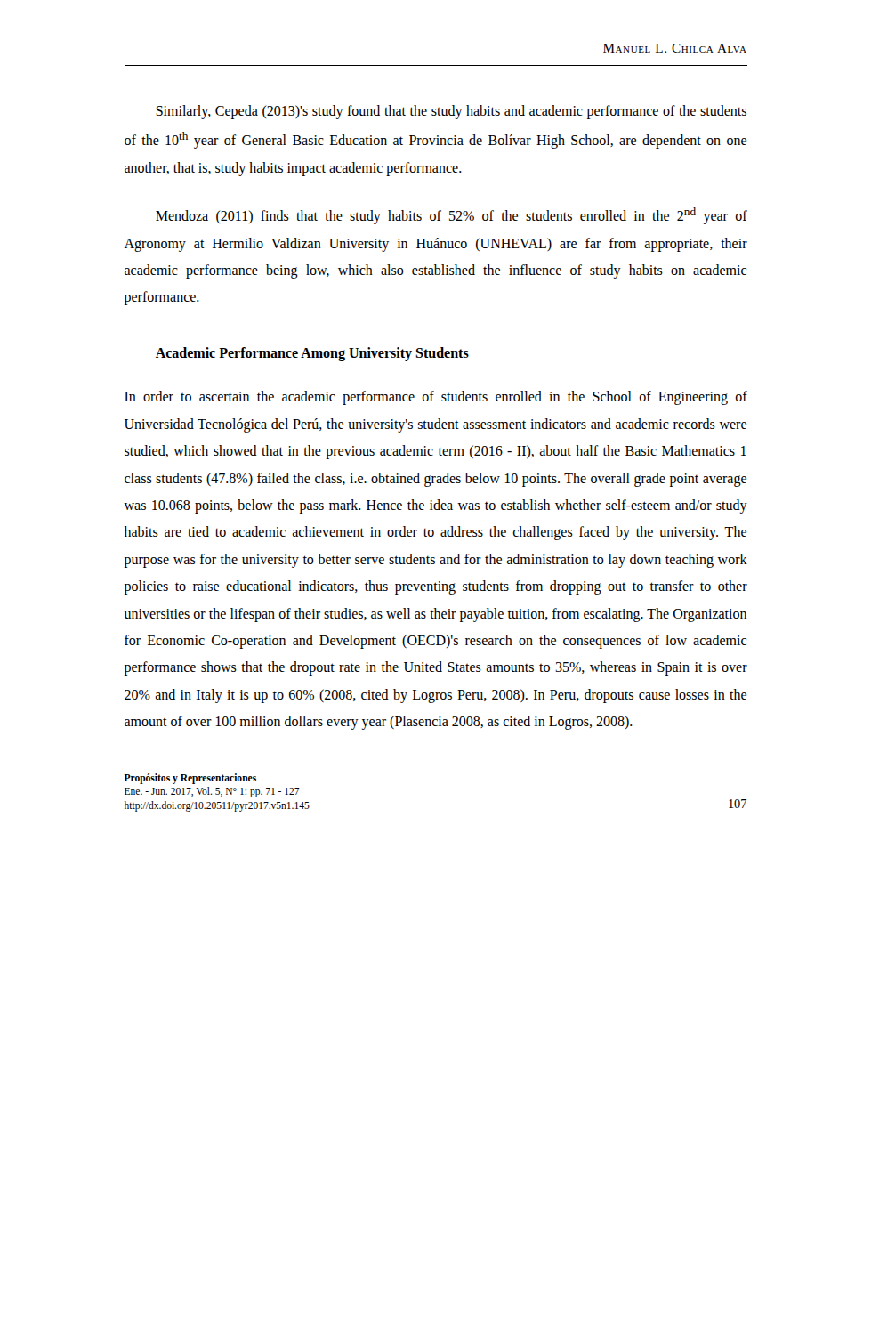Manuel L. Chilca Alva
Similarly, Cepeda (2013)'s study found that the study habits and academic performance of the students of the 10th year of General Basic Education at Provincia de Bolívar High School, are dependent on one another, that is, study habits impact academic performance.
Mendoza (2011) finds that the study habits of 52% of the students enrolled in the 2nd year of Agronomy at Hermilio Valdizan University in Huánuco (UNHEVAL) are far from appropriate, their academic performance being low, which also established the influence of study habits on academic performance.
Academic Performance Among University Students
In order to ascertain the academic performance of students enrolled in the School of Engineering of Universidad Tecnológica del Perú, the university's student assessment indicators and academic records were studied, which showed that in the previous academic term (2016 - II), about half the Basic Mathematics 1 class students (47.8%) failed the class, i.e. obtained grades below 10 points. The overall grade point average was 10.068 points, below the pass mark. Hence the idea was to establish whether self-esteem and/or study habits are tied to academic achievement in order to address the challenges faced by the university. The purpose was for the university to better serve students and for the administration to lay down teaching work policies to raise educational indicators, thus preventing students from dropping out to transfer to other universities or the lifespan of their studies, as well as their payable tuition, from escalating. The Organization for Economic Co-operation and Development (OECD)'s research on the consequences of low academic performance shows that the dropout rate in the United States amounts to 35%, whereas in Spain it is over 20% and in Italy it is up to 60% (2008, cited by Logros Peru, 2008). In Peru, dropouts cause losses in the amount of over 100 million dollars every year (Plasencia 2008, as cited in Logros, 2008).
Propósitos y Representaciones
Ene. - Jun. 2017, Vol. 5, N° 1: pp. 71 - 127
http://dx.doi.org/10.20511/pyr2017.v5n1.145 107